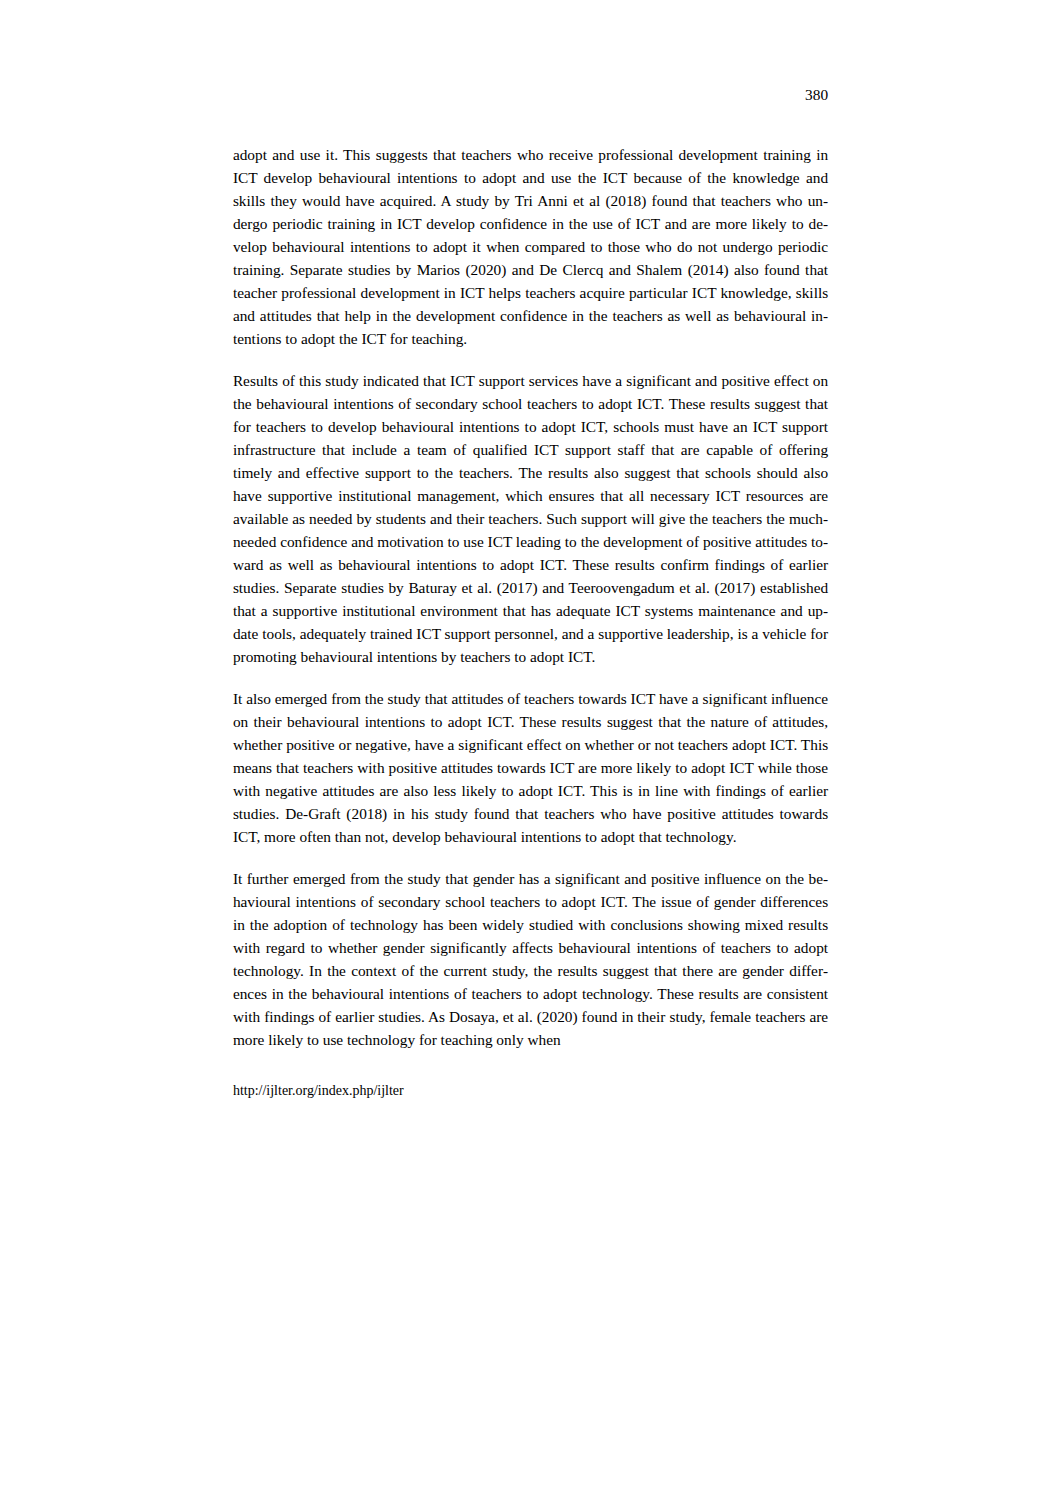380
adopt and use it. This suggests that teachers who receive professional development training in ICT develop behavioural intentions to adopt and use the ICT because of the knowledge and skills they would have acquired. A study by Tri Anni et al (2018) found that teachers who undergo periodic training in ICT develop confidence in the use of ICT and are more likely to develop behavioural intentions to adopt it when compared to those who do not undergo periodic training. Separate studies by Marios (2020) and De Clercq and Shalem (2014) also found that teacher professional development in ICT helps teachers acquire particular ICT knowledge, skills and attitudes that help in the development confidence in the teachers as well as behavioural intentions to adopt the ICT for teaching.
Results of this study indicated that ICT support services have a significant and positive effect on the behavioural intentions of secondary school teachers to adopt ICT. These results suggest that for teachers to develop behavioural intentions to adopt ICT, schools must have an ICT support infrastructure that include a team of qualified ICT support staff that are capable of offering timely and effective support to the teachers. The results also suggest that schools should also have supportive institutional management, which ensures that all necessary ICT resources are available as needed by students and their teachers. Such support will give the teachers the much-needed confidence and motivation to use ICT leading to the development of positive attitudes toward as well as behavioural intentions to adopt ICT. These results confirm findings of earlier studies. Separate studies by Baturay et al. (2017) and Teeroovengadum et al. (2017) established that a supportive institutional environment that has adequate ICT systems maintenance and update tools, adequately trained ICT support personnel, and a supportive leadership, is a vehicle for promoting behavioural intentions by teachers to adopt ICT.
It also emerged from the study that attitudes of teachers towards ICT have a significant influence on their behavioural intentions to adopt ICT. These results suggest that the nature of attitudes, whether positive or negative, have a significant effect on whether or not teachers adopt ICT. This means that teachers with positive attitudes towards ICT are more likely to adopt ICT while those with negative attitudes are also less likely to adopt ICT. This is in line with findings of earlier studies. De-Graft (2018) in his study found that teachers who have positive attitudes towards ICT, more often than not, develop behavioural intentions to adopt that technology.
It further emerged from the study that gender has a significant and positive influence on the behavioural intentions of secondary school teachers to adopt ICT. The issue of gender differences in the adoption of technology has been widely studied with conclusions showing mixed results with regard to whether gender significantly affects behavioural intentions of teachers to adopt technology. In the context of the current study, the results suggest that there are gender differences in the behavioural intentions of teachers to adopt technology. These results are consistent with findings of earlier studies. As Dosaya, et al. (2020) found in their study, female teachers are more likely to use technology for teaching only when
http://ijlter.org/index.php/ijlter